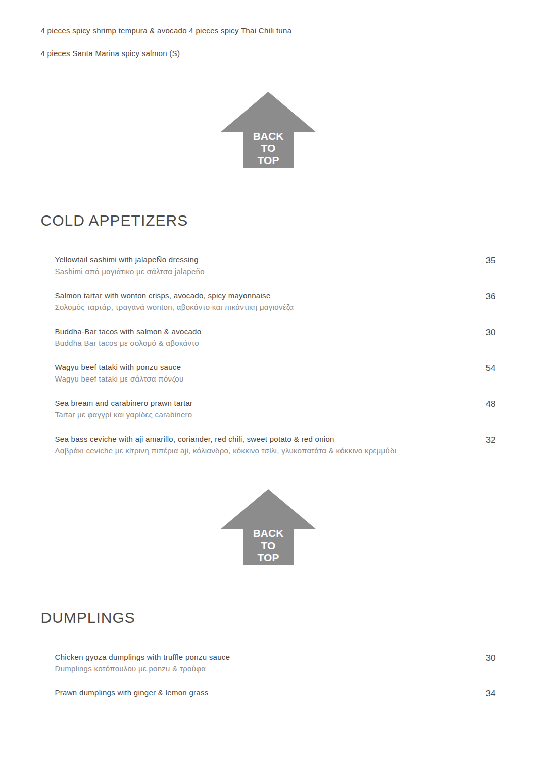4 pieces spicy shrimp tempura & avocado 4 pieces spicy Thai Chili tuna
4 pieces Santa Marina spicy salmon (S)
BACK TO TOP
COLD APPETIZERS
Yellowtail sashimi with jalapeÑo dressing
Sashimi από μαγιάτικο με σάλτσα jalapeño
35
Salmon tartar with wonton crisps, avocado, spicy mayonnaise
Σολομός ταρτάρ, τραγανά wonton, αβοκάντο και πικάντικη μαγιονέζα
36
Buddha-Bar tacos with salmon & avocado
Buddha Bar tacos με σολομό & αβοκάντο
30
Wagyu beef tataki with ponzu sauce
Wagyu beef tataki με σάλτσα πόνζου
54
Sea bream and carabinero prawn tartar
Tartar με φαγγρί και γαρίδες carabinero
48
Sea bass ceviche with aji amarillo, coriander, red chili, sweet potato & red onion
Λαβράκι ceviche με κίτρινη πιπέρια aji, κόλιανδρο, κόκκινο τσίλι, γλυκοπατάτα & κόκκινο κρεμμύδι
32
BACK TO TOP
DUMPLINGS
Chicken gyoza dumplings with truffle ponzu sauce
Dumplings κοτόπουλου με ponzu & τρούφα
30
Prawn dumplings with ginger & lemon grass
34